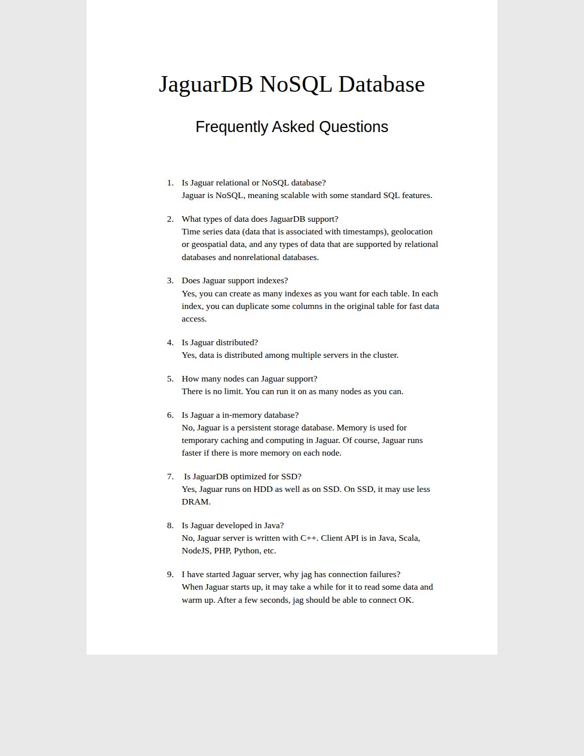JaguarDB NoSQL Database
Frequently Asked Questions
Is Jaguar relational or NoSQL database? Jaguar is NoSQL, meaning scalable with some standard SQL features.
What types of data does JaguarDB support? Time series data (data that is associated with timestamps), geolocation or geospatial data, and any types of data that are supported by relational databases and nonrelational databases.
Does Jaguar support indexes? Yes, you can create as many indexes as you want for each table. In each index, you can duplicate some columns in the original table for fast data access.
Is Jaguar distributed? Yes, data is distributed among multiple servers in the cluster.
How many nodes can Jaguar support? There is no limit. You can run it on as many nodes as you can.
Is Jaguar a in-memory database? No, Jaguar is a persistent storage database. Memory is used for temporary caching and computing in Jaguar. Of course, Jaguar runs faster if there is more memory on each node.
Is JaguarDB optimized for SSD? Yes, Jaguar runs on HDD as well as on SSD. On SSD, it may use less DRAM.
Is Jaguar developed in Java? No, Jaguar server is written with C++. Client API is in Java, Scala, NodeJS, PHP, Python, etc.
I have started Jaguar server, why jag has connection failures? When Jaguar starts up, it may take a while for it to read some data and warm up. After a few seconds, jag should be able to connect OK.